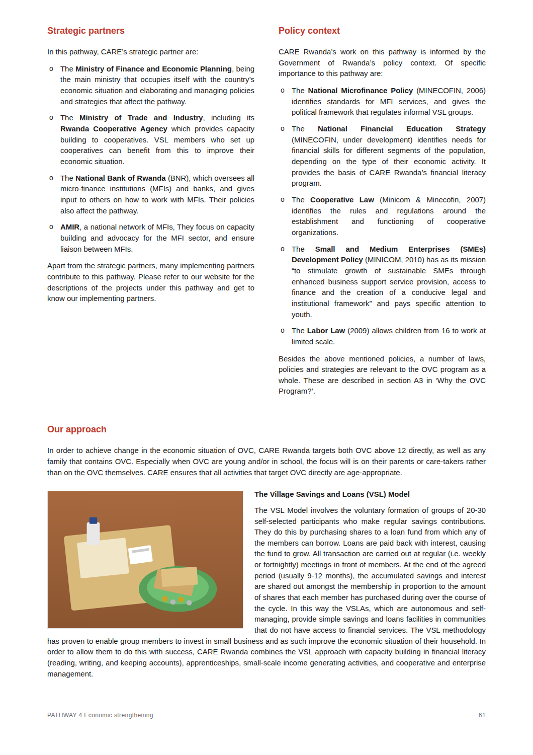Strategic partners
In this pathway, CARE’s strategic partner are:
The Ministry of Finance and Economic Planning, being the main ministry that occupies itself with the country’s economic situation and elaborating and managing policies and strategies that affect the pathway.
The Ministry of Trade and Industry, including its Rwanda Cooperative Agency which provides capacity building to cooperatives. VSL members who set up cooperatives can benefit from this to improve their economic situation.
The National Bank of Rwanda (BNR), which oversees all micro-finance institutions (MFIs) and banks, and gives input to others on how to work with MFIs. Their policies also affect the pathway.
AMIR, a national network of MFIs, They focus on capacity building and advocacy for the MFI sector, and ensure liaison between MFIs.
Apart from the strategic partners, many implementing partners contribute to this pathway. Please refer to our website for the descriptions of the projects under this pathway and get to know our implementing partners.
Policy context
CARE Rwanda’s work on this pathway is informed by the Government of Rwanda’s policy context. Of specific importance to this pathway are:
The National Microfinance Policy (MINECOFIN, 2006) identifies standards for MFI services, and gives the political framework that regulates informal VSL groups.
The National Financial Education Strategy (MINECOFIN, under development) identifies needs for financial skills for different segments of the population, depending on the type of their economic activity. It provides the basis of CARE Rwanda’s financial literacy program.
The Cooperative Law (Minicom & Minecofin, 2007) identifies the rules and regulations around the establishment and functioning of cooperative organizations.
The Small and Medium Enterprises (SMEs) Development Policy (MINICOM, 2010) has as its mission “to stimulate growth of sustainable SMEs through enhanced business support service provision, access to finance and the creation of a conducive legal and institutional framework” and pays specific attention to youth.
The Labor Law (2009) allows children from 16 to work at limited scale.
Besides the above mentioned policies, a number of laws, policies and strategies are relevant to the OVC program as a whole. These are described in section A3 in ‘Why the OVC Program?’.
Our approach
In order to achieve change in the economic situation of OVC, CARE Rwanda targets both OVC above 12 directly, as well as any family that contains OVC. Especially when OVC are young and/or in school, the focus will is on their parents or care-takers rather than on the OVC themselves. CARE ensures that all activities that target OVC directly are age-appropriate.
The Village Savings and Loans (VSL) Model
The VSL Model involves the voluntary formation of groups of 20-30 self-selected participants who make regular savings contributions. They do this by purchasing shares to a loan fund from which any of the members can borrow. Loans are paid back with interest, causing the fund to grow. All transaction are carried out at regular (i.e. weekly or fortnightly) meetings in front of members. At the end of the agreed period (usually 9-12 months), the accumulated savings and interest are shared out amongst the membership in proportion to the amount of shares that each member has purchased during over the course of the cycle. In this way the VSLAs, which are autonomous and self-managing, provide simple savings and loans facilities in communities that do not have access to financial services. The VSL methodology has proven to enable group members to invest in small business and as such improve the economic situation of their household. In order to allow them to do this with success, CARE Rwanda combines the VSL approach with capacity building in financial literacy (reading, writing, and keeping accounts), apprenticeships, small-scale income generating activities, and cooperative and enterprise management.
PATHWAY 4 Economic strengthening 61